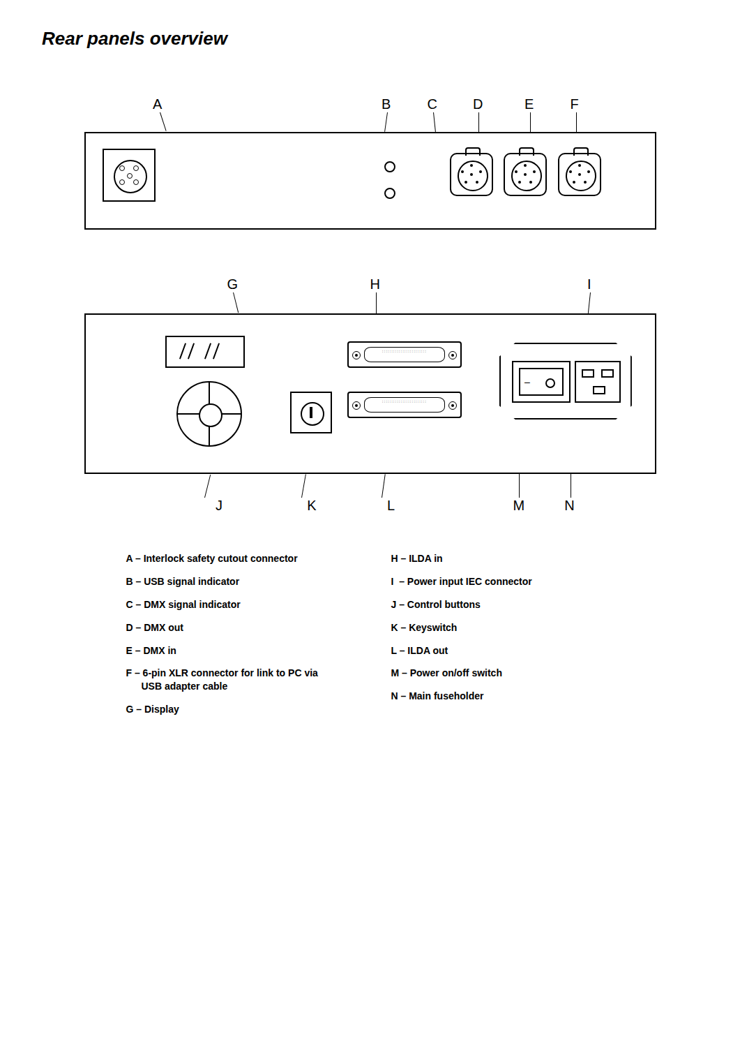Rear panels overview
A B C D E F
G H I
::::::::::::::::::::::::
::::::::::::::::::::::::
J K L M N
A – Interlock safety cutout connector
B – USB signal indicator
C – DMX signal indicator
D – DMX out
E – DMX in
F – 6-pin XLR connector for link to PC via USB adapter cable
G – Display
H – ILDA in
I – Power input IEC connector
J – Control buttons
K – Keyswitch
L – ILDA out
M – Power on/off switch
N – Main fuseholder